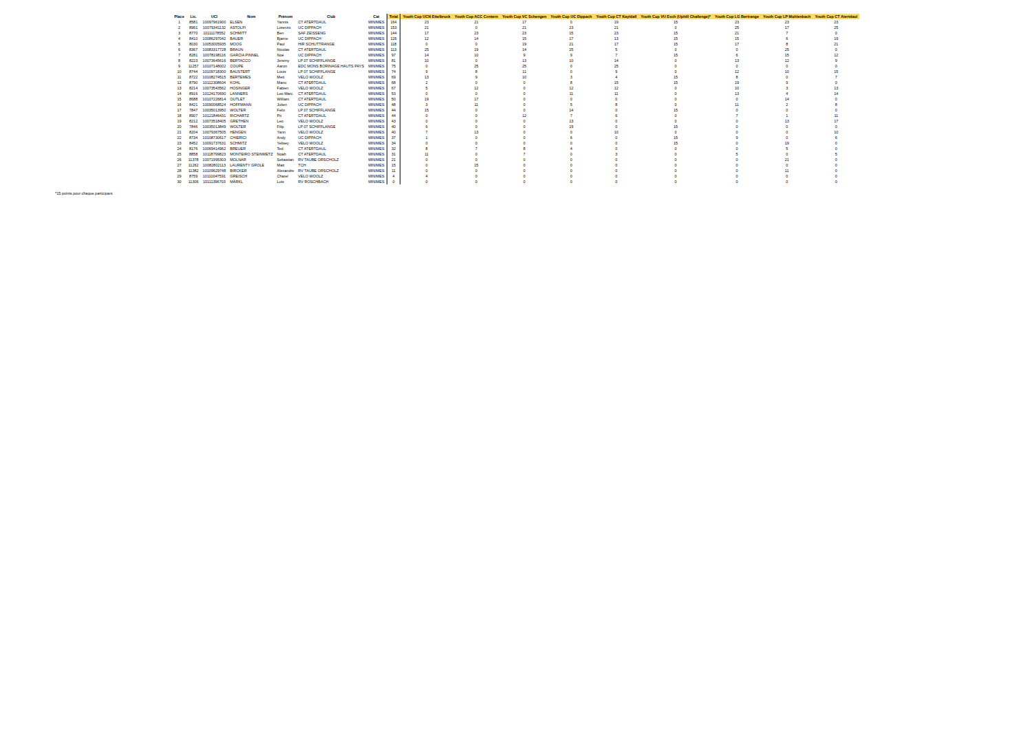| Place | Lic. | UCI | Nom | Prénom | Club | Cat | Total | Youth Cup UCN Ettelbruck | Youth Cup ACC Contern | Youth Cup VC Schengen | Youth Cup UC Dippach | Youth Cup CT Kayldall | Youth Cup VU Esch (Uphill Challenge)* | Youth Cup LG Bertrange | Youth Cup LP Muhlenbach | Youth Cup CT Atertdaul |
| --- | --- | --- | --- | --- | --- | --- | --- | --- | --- | --- | --- | --- | --- | --- | --- | --- |
| 1 | 8581 | 10097961900 | ELSEN | Yannis | CT ATERTDAUL | MINIMES | 164 | 23 | 21 | 17 | 0 | 19 | 15 | 23 | 23 | 23 |
| 2 | 8961 | 10079341132 | ASTOLFI | Lorenzo | UC DIPPACH | MINIMES | 153 | 21 | 0 | 21 | 23 | 21 | 0 | 25 | 17 | 25 |
| 3 | 8770 | 10111178552 | SCHMITT | Ben | SAF ZEISSENG | MINIMES | 144 | 17 | 23 | 23 | 15 | 23 | 15 | 21 | 7 | 0 |
| 4 | 8410 | 10086297042 | BAUER | Bjarne | UC DIPPACH | MINIMES | 126 | 12 | 14 | 15 | 17 | 13 | 15 | 15 | 6 | 19 |
| 5 | 8030 | 10053005935 | MOOG | Paul | HIR SCHUTTRANGE | MINIMES | 118 | 0 | 0 | 19 | 21 | 17 | 15 | 17 | 8 | 21 |
| 6 | 8367 | 10083317728 | BRAUN | Nicolas | CT ATERTDAUL | MINIMES | 113 | 25 | 19 | 14 | 25 | 5 | 0 | 0 | 25 | 0 |
| 7 | 8281 | 10078198116 | GARCIA PINNEL | Noé | UC DIPPACH | MINIMES | 97 | 14 | 10 | 9 | 9 | 7 | 15 | 6 | 15 | 12 |
| 8 | 8223 | 10073645616 | BERTACCO | Jeremy | LP 07 SCHIFFLANGE | MINIMES | 81 | 10 | 0 | 13 | 10 | 14 | 0 | 13 | 12 | 9 |
| 9 | 11257 | 10107148002 | COUPE | Aaron | EDC MONS BORINAGE HAUTS PAYS | MINIMES | 75 | 0 | 25 | 25 | 0 | 25 | 0 | 0 | 0 | 0 |
| 10 | 8744 | 10109718300 | BAUSTERT | Louis | LP 07 SCHIFFLANGE | MINIMES | 74 | 9 | 8 | 11 | 0 | 9 | 0 | 12 | 10 | 15 |
| 11 | 8722 | 10108274515 | BERTEMES | Mett | VELO WOOLZ | MINIMES | 69 | 13 | 9 | 10 | 3 | 4 | 15 | 8 | 0 | 7 |
| 12 | 8790 | 10112308604 | KOHL | Manu | CT ATERTDAUL | MINIMES | 68 | 2 | 0 | 0 | 8 | 15 | 15 | 19 | 9 | 0 |
| 13 | 8214 | 10073543562 | HOSINGER | Fabien | VELO WOOLZ | MINIMES | 67 | 5 | 12 | 0 | 12 | 12 | 0 | 10 | 3 | 13 |
| 14 | 8916 | 10124170690 | LANNERS | Leo Marc | CT ATERTDAUL | MINIMES | 53 | 0 | 0 | 0 | 11 | 11 | 0 | 13 | 4 | 14 |
| 15 | 8688 | 10107226814 | OUTLET | William | CT ATERTDAUL | MINIMES | 50 | 19 | 17 | 0 | 0 | 0 | 0 | 0 | 14 | 0 |
| 16 | 8421 | 10090068524 | HOFFMANN | Julien | UC DIPPACH | MINIMES | 48 | 3 | 11 | 0 | 5 | 8 | 0 | 11 | 2 | 8 |
| 17 | 7847 | 10035013950 | WOLTER | Felix | LP 07 SCHIFFLANGE | MINIMES | 44 | 15 | 0 | 0 | 14 | 0 | 15 | 0 | 0 | 0 |
| 18 | 8907 | 10121846431 | RICHARTZ | Pit | CT ATERTDAUL | MINIMES | 44 | 0 | 0 | 12 | 7 | 6 | 0 | 7 | 1 | 11 |
| 19 | 8212 | 10073518405 | GRETHEN | Leo | VELO WOOLZ | MINIMES | 43 | 0 | 0 | 0 | 13 | 0 | 0 | 0 | 13 | 17 |
| 20 | 7846 | 10035013849 | WOLTER | Filip | LP 07 SCHIFFLANGE | MINIMES | 40 | 6 | 0 | 0 | 19 | 0 | 15 | 0 | 0 | 0 |
| 21 | 8204 | 10079367505 | HENGEN | Yann | VELO WOOLZ | MINIMES | 40 | 7 | 13 | 0 | 0 | 10 | 0 | 0 | 0 | 10 |
| 22 | 8734 | 10108730617 | CHIERICI | Andy | UC DIPPACH | MINIMES | 37 | 1 | 0 | 0 | 6 | 0 | 15 | 9 | 0 | 6 |
| 23 | 8452 | 10091737631 | SCHMITZ | Yelisey | VELO WOOLZ | MINIMES | 34 | 0 | 0 | 0 | 0 | 0 | 15 | 0 | 19 | 0 |
| 24 | 8176 | 10069414962 | BREUER | Ted | CT ATERTDAUL | MINIMES | 32 | 8 | 7 | 8 | 4 | 0 | 0 | 0 | 5 | 0 |
| 25 | 8858 | 10118799823 | MONTEIRO STEINMETZ | Noah | CT ATERTDAUL | MINIMES | 31 | 11 | 0 | 7 | 0 | 3 | 0 | 5 | 0 | 5 |
| 26 | 11378 | 10071995303 | MOLNAR | Sebastian | RV TAUBE ORSCHOLZ | MINIMES | 21 | 0 | 0 | 0 | 0 | 0 | 0 | 0 | 21 | 0 |
| 27 | 11262 | 10082802113 | LAURENTY GROLE | Matt | TCH | MINIMES | 15 | 0 | 15 | 0 | 0 | 0 | 0 | 0 | 0 | 0 |
| 28 | 11382 | 10109629748 | BIRCKER | Alexandre | RV TAUBE ORSCHOLZ | MINIMES | 11 | 0 | 0 | 0 | 0 | 0 | 0 | 0 | 11 | 0 |
| 29 | 8759 | 10110047591 | GREISCH | Charel | VELO WOOLZ | MINIMES | 4 | 4 | 0 | 0 | 0 | 0 | 0 | 0 | 0 | 0 |
| 30 | 11306 | 10111396703 | MÄRKL | Luis | RV ROSCHBACH | MINIMES | 0 | 0 | 0 | 0 | 0 | 0 | 0 | 0 | 0 | 0 |
*15 points pour chaque participant